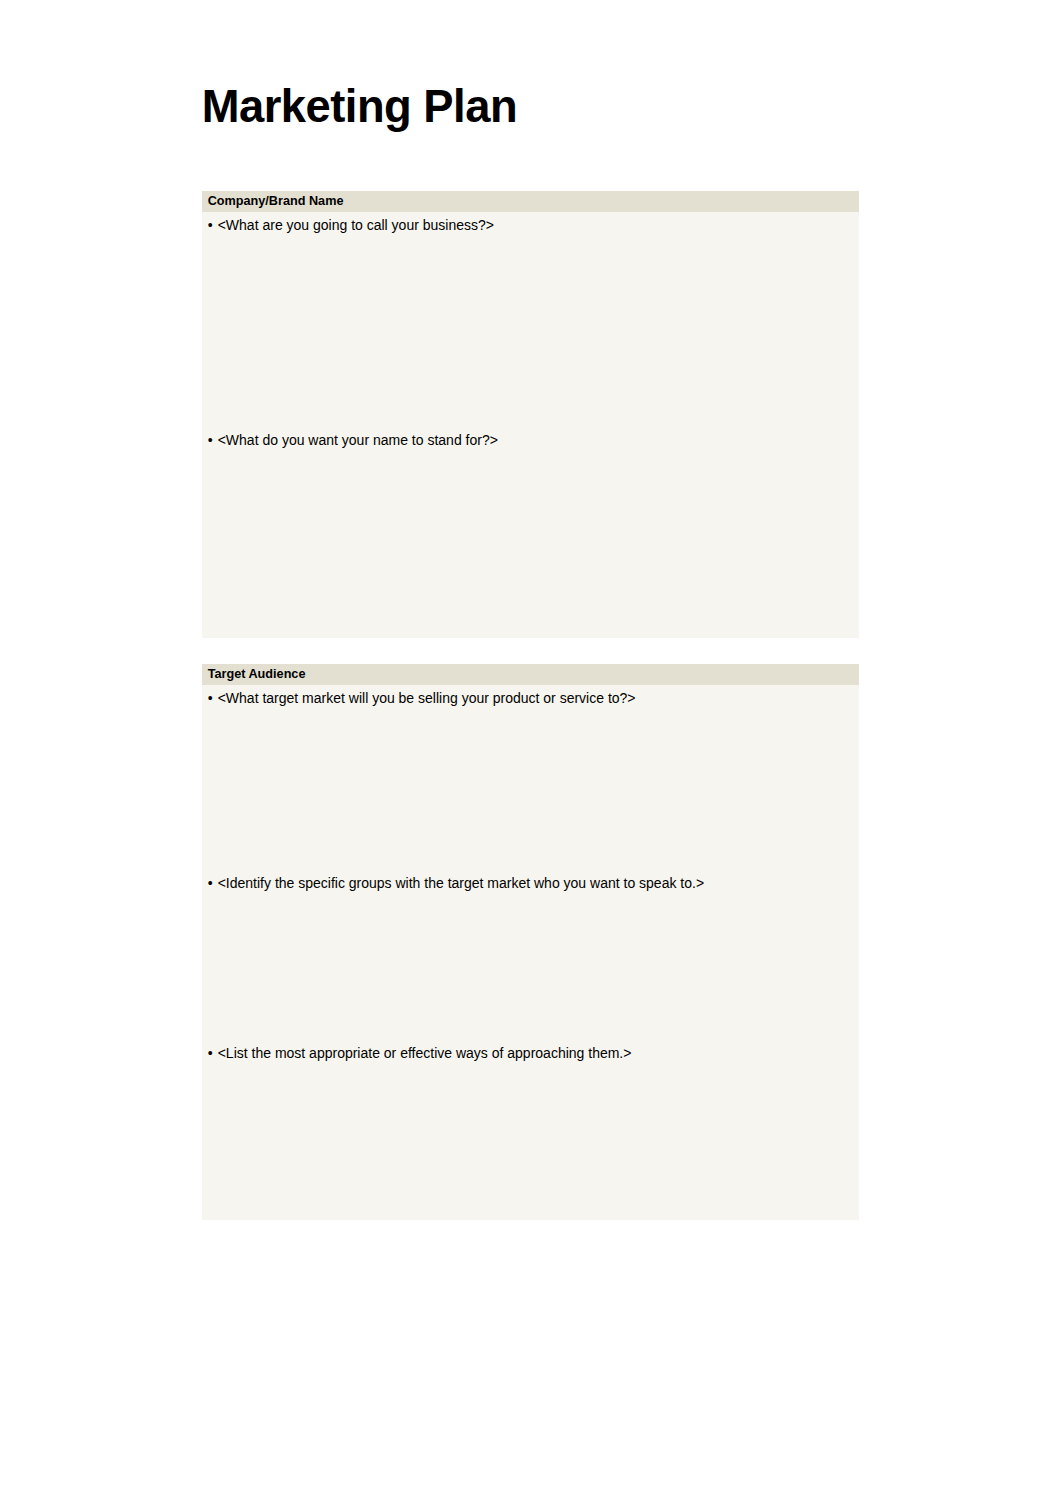Marketing Plan
Company/Brand Name
•<What are you going to call your business?>
•<What do you want your name to stand for?>
Target Audience
•<What target market will you be selling your product or service to?>
•<Identify the specific groups with the target market who you want to speak to.>
•<List the most appropriate or effective ways of approaching them.>